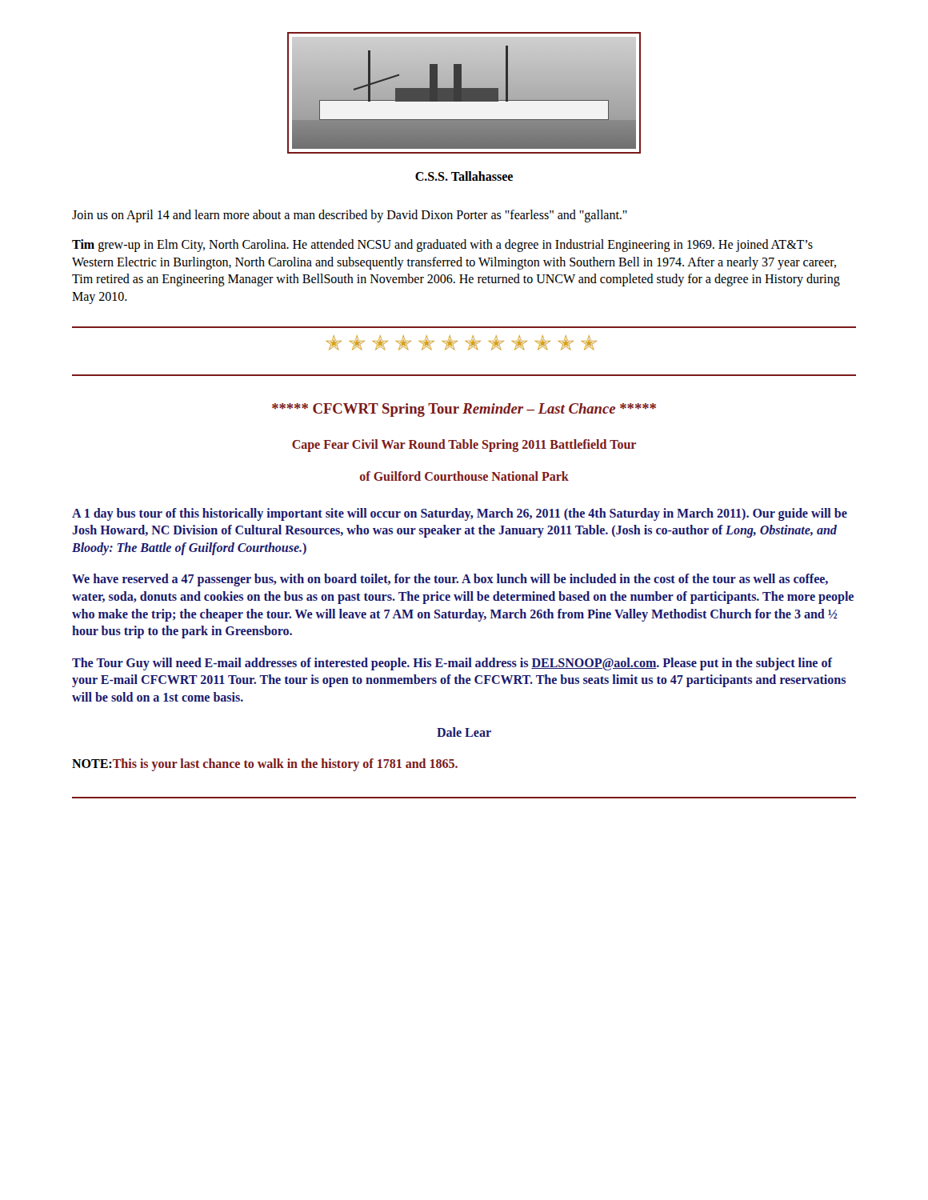C.S.S. Tallahassee
Join us on April 14 and learn more about a man described by David Dixon Porter as "fearless" and "gallant."
Tim grew-up in Elm City, North Carolina. He attended NCSU and graduated with a degree in Industrial Engineering in 1969. He joined AT&T’s Western Electric in Burlington, North Carolina and subsequently transferred to Wilmington with Southern Bell in 1974. After a nearly 37 year career, Tim retired as an Engineering Manager with BellSouth in November 2006. He returned to UNCW and completed study for a degree in History during May 2010.
✭✭✭✭✭✭✭✭✭✭✭✭
***** CFCWRT Spring Tour Reminder – Last Chance *****
Cape Fear Civil War Round Table Spring 2011 Battlefield Tour
of Guilford Courthouse National Park
A 1 day bus tour of this historically important site will occur on Saturday, March 26, 2011 (the 4th Saturday in March 2011). Our guide will be Josh Howard, NC Division of Cultural Resources, who was our speaker at the January 2011 Table. (Josh is co-author of Long, Obstinate, and Bloody: The Battle of Guilford Courthouse.)
We have reserved a 47 passenger bus, with on board toilet, for the tour. A box lunch will be included in the cost of the tour as well as coffee, water, soda, donuts and cookies on the bus as on past tours. The price will be determined based on the number of participants. The more people who make the trip; the cheaper the tour. We will leave at 7 AM on Saturday, March 26th from Pine Valley Methodist Church for the 3 and ½ hour bus trip to the park in Greensboro.
The Tour Guy will need E-mail addresses of interested people. His E-mail address is DELSNOOP@aol.com. Please put in the subject line of your E-mail CFCWRT 2011 Tour. The tour is open to nonmembers of the CFCWRT. The bus seats limit us to 47 participants and reservations will be sold on a 1st come basis.
Dale Lear
NOTE: This is your last chance to walk in the history of 1781 and 1865.